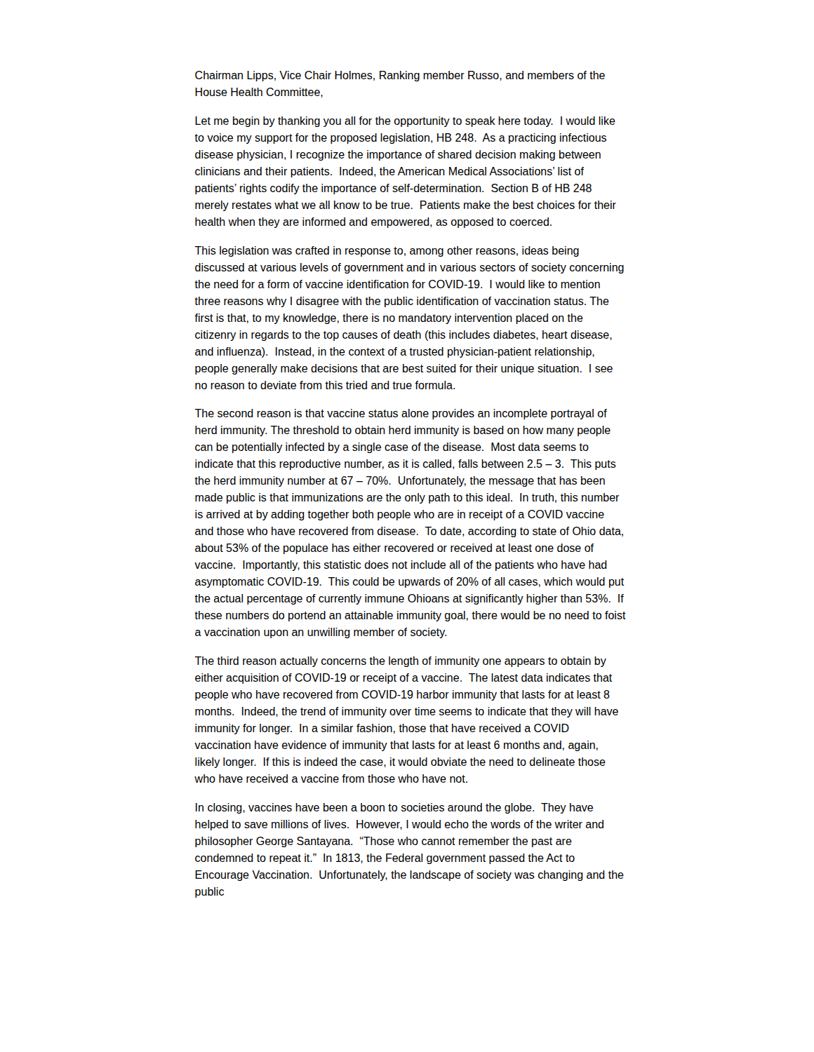Chairman Lipps, Vice Chair Holmes, Ranking member Russo, and members of the House Health Committee,
Let me begin by thanking you all for the opportunity to speak here today. I would like to voice my support for the proposed legislation, HB 248. As a practicing infectious disease physician, I recognize the importance of shared decision making between clinicians and their patients. Indeed, the American Medical Associations’ list of patients’ rights codify the importance of self-determination. Section B of HB 248 merely restates what we all know to be true. Patients make the best choices for their health when they are informed and empowered, as opposed to coerced.
This legislation was crafted in response to, among other reasons, ideas being discussed at various levels of government and in various sectors of society concerning the need for a form of vaccine identification for COVID-19. I would like to mention three reasons why I disagree with the public identification of vaccination status. The first is that, to my knowledge, there is no mandatory intervention placed on the citizenry in regards to the top causes of death (this includes diabetes, heart disease, and influenza). Instead, in the context of a trusted physician-patient relationship, people generally make decisions that are best suited for their unique situation. I see no reason to deviate from this tried and true formula.
The second reason is that vaccine status alone provides an incomplete portrayal of herd immunity. The threshold to obtain herd immunity is based on how many people can be potentially infected by a single case of the disease. Most data seems to indicate that this reproductive number, as it is called, falls between 2.5 – 3. This puts the herd immunity number at 67 – 70%. Unfortunately, the message that has been made public is that immunizations are the only path to this ideal. In truth, this number is arrived at by adding together both people who are in receipt of a COVID vaccine and those who have recovered from disease. To date, according to state of Ohio data, about 53% of the populace has either recovered or received at least one dose of vaccine. Importantly, this statistic does not include all of the patients who have had asymptomatic COVID-19. This could be upwards of 20% of all cases, which would put the actual percentage of currently immune Ohioans at significantly higher than 53%. If these numbers do portend an attainable immunity goal, there would be no need to foist a vaccination upon an unwilling member of society.
The third reason actually concerns the length of immunity one appears to obtain by either acquisition of COVID-19 or receipt of a vaccine. The latest data indicates that people who have recovered from COVID-19 harbor immunity that lasts for at least 8 months. Indeed, the trend of immunity over time seems to indicate that they will have immunity for longer. In a similar fashion, those that have received a COVID vaccination have evidence of immunity that lasts for at least 6 months and, again, likely longer. If this is indeed the case, it would obviate the need to delineate those who have received a vaccine from those who have not.
In closing, vaccines have been a boon to societies around the globe. They have helped to save millions of lives. However, I would echo the words of the writer and philosopher George Santayana. “Those who cannot remember the past are condemned to repeat it.” In 1813, the Federal government passed the Act to Encourage Vaccination. Unfortunately, the landscape of society was changing and the public